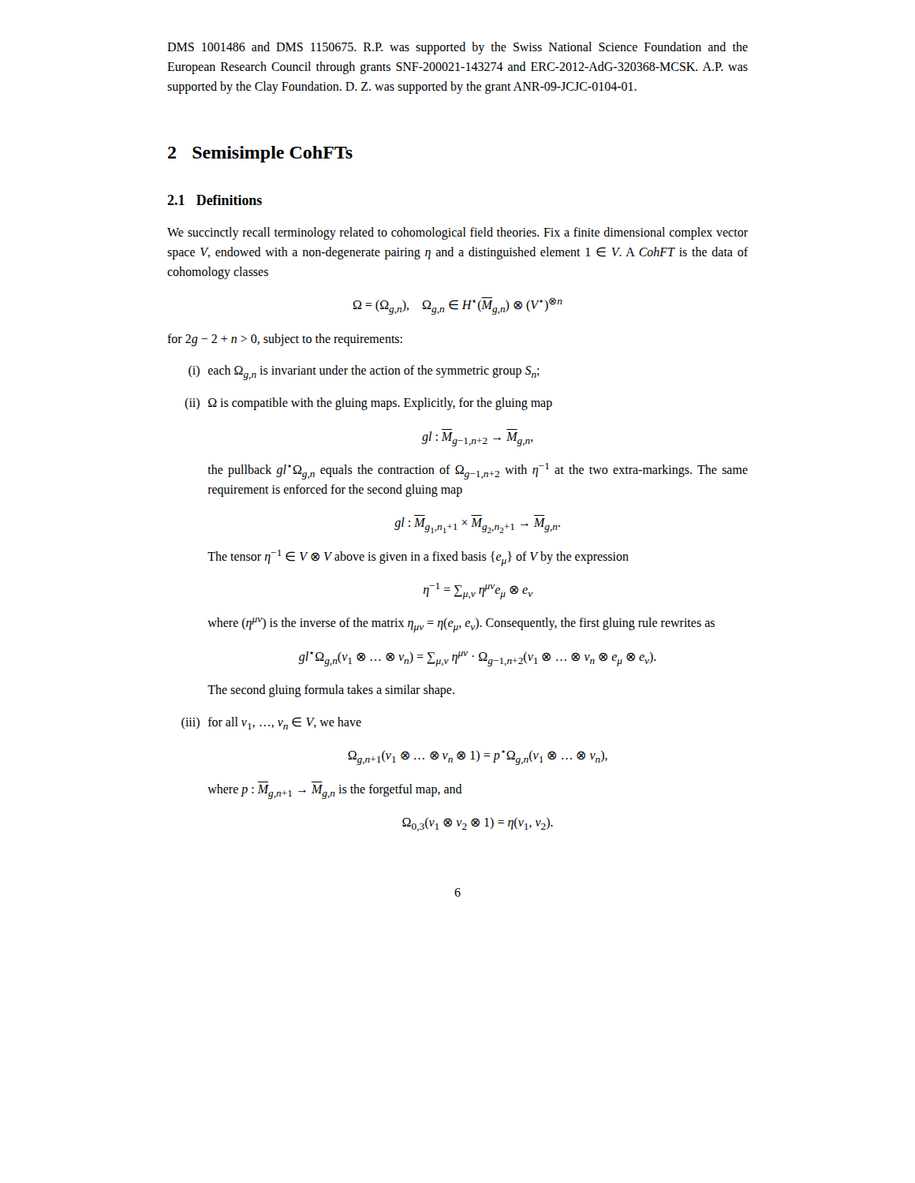DMS 1001486 and DMS 1150675. R.P. was supported by the Swiss National Science Foundation and the European Research Council through grants SNF-200021-143274 and ERC-2012-AdG-320368-MCSK. A.P. was supported by the Clay Foundation. D. Z. was supported by the grant ANR-09-JCJC-0104-01.
2 Semisimple CohFTs
2.1 Definitions
We succinctly recall terminology related to cohomological field theories. Fix a finite dimensional complex vector space V, endowed with a non-degenerate pairing η and a distinguished element 1 ∈ V. A CohFT is the data of cohomology classes
Ω = (Ωg,n), Ωg,n ∈ H⋆(Mg,n) ⊗ (V⋆)⊗n
for 2g − 2 + n > 0, subject to the requirements:
(i) each Ωg,n is invariant under the action of the symmetric group Sn;
(ii) Ω is compatible with the gluing maps. Explicitly, for the gluing map
gl : Mg−1,n+2 → Mg,n,
the pullback gl⋆Ωg,n equals the contraction of Ωg−1,n+2 with η−1 at the two extra-markings. The same requirement is enforced for the second gluing map
gl : Mg1,n1+1 × Mg2,n2+1 → Mg,n.
The tensor η−1 ∈ V ⊗ V above is given in a fixed basis {eμ} of V by the expression
η−1 = ∑μ,ν ημνeμ ⊗ eν
where (ημν) is the inverse of the matrix ημν = η(eμ, eν). Consequently, the first gluing rule rewrites as
gl⋆Ωg,n(v1 ⊗ … ⊗ vn) = ∑μ,ν ημν · Ωg−1,n+2(v1 ⊗ … ⊗ vn ⊗ eμ ⊗ eν).
The second gluing formula takes a similar shape.
(iii) for all v1, …, vn ∈ V, we have
Ωg,n+1(v1 ⊗ … ⊗ vn ⊗ 1) = p⋆Ωg,n(v1 ⊗ … ⊗ vn),
where p : Mg,n+1 → Mg,n is the forgetful map, and
Ω0,3(v1 ⊗ v2 ⊗ 1) = η(v1, v2).
6